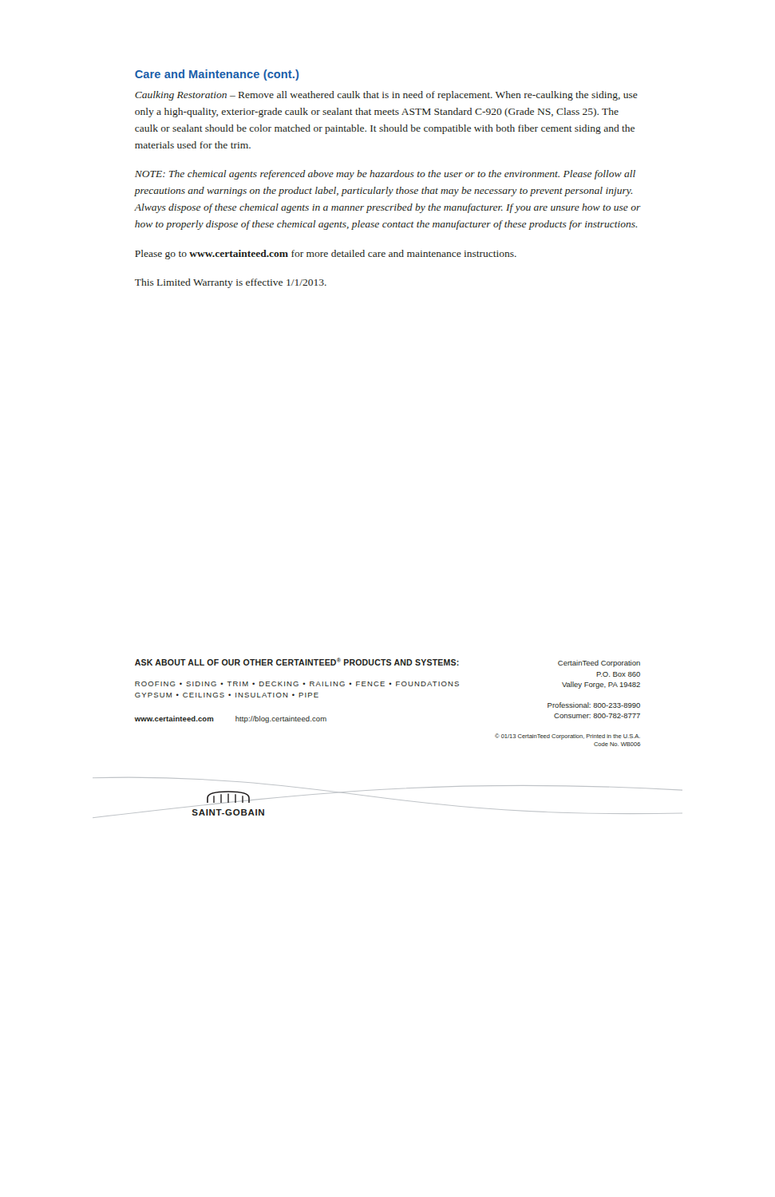Care and Maintenance (cont.)
Caulking Restoration – Remove all weathered caulk that is in need of replacement. When re-caulking the siding, use only a high-quality, exterior-grade caulk or sealant that meets ASTM Standard C-920 (Grade NS, Class 25). The caulk or sealant should be color matched or paintable. It should be compatible with both fiber cement siding and the materials used for the trim.
NOTE: The chemical agents referenced above may be hazardous to the user or to the environment. Please follow all precautions and warnings on the product label, particularly those that may be necessary to prevent personal injury. Always dispose of these chemical agents in a manner prescribed by the manufacturer. If you are unsure how to use or how to properly dispose of these chemical agents, please contact the manufacturer of these products for instructions.
Please go to www.certainteed.com for more detailed care and maintenance instructions.
This Limited Warranty is effective 1/1/2013.
Ask about all of our other CertainTeed® products and systems:
Roofing • Siding • Trim • Decking • Railing • Fence • Foundations
Gypsum • Ceilings • Insulation • Pipe
www.certainteed.com http://blog.certainteed.com
CertainTeed Corporation
P.O. Box 860
Valley Forge, PA 19482
Professional: 800-233-8990
Consumer: 800-782-8777
© 01/13 CertainTeed Corporation, Printed in the U.S.A.
Code No. WB006
SAINT-GOBAIN